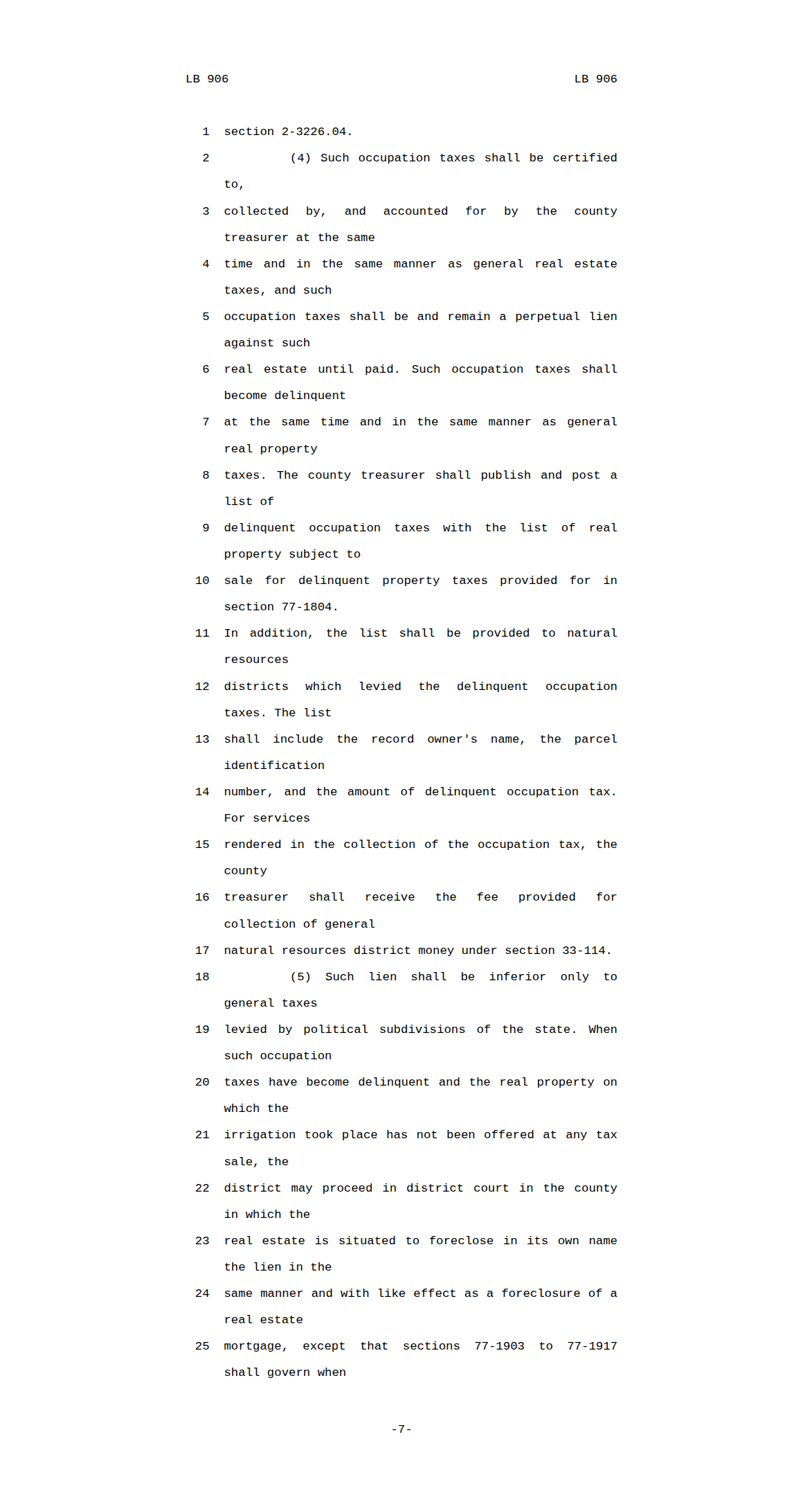LB 906 LB 906
section 2-3226.04.
(4) Such occupation taxes shall be certified to,
collected by, and accounted for by the county treasurer at the same
time and in the same manner as general real estate taxes, and such
occupation taxes shall be and remain a perpetual lien against such
real estate until paid. Such occupation taxes shall become delinquent
at the same time and in the same manner as general real property
taxes. The county treasurer shall publish and post a list of
delinquent occupation taxes with the list of real property subject to
sale for delinquent property taxes provided for in section 77-1804.
In addition, the list shall be provided to natural resources
districts which levied the delinquent occupation taxes. The list
shall include the record owner's name, the parcel identification
number, and the amount of delinquent occupation tax. For services
rendered in the collection of the occupation tax, the county
treasurer shall receive the fee provided for collection of general
natural resources district money under section 33-114.
(5) Such lien shall be inferior only to general taxes
levied by political subdivisions of the state. When such occupation
taxes have become delinquent and the real property on which the
irrigation took place has not been offered at any tax sale, the
district may proceed in district court in the county in which the
real estate is situated to foreclose in its own name the lien in the
same manner and with like effect as a foreclosure of a real estate
mortgage, except that sections 77-1903 to 77-1917 shall govern when
-7-